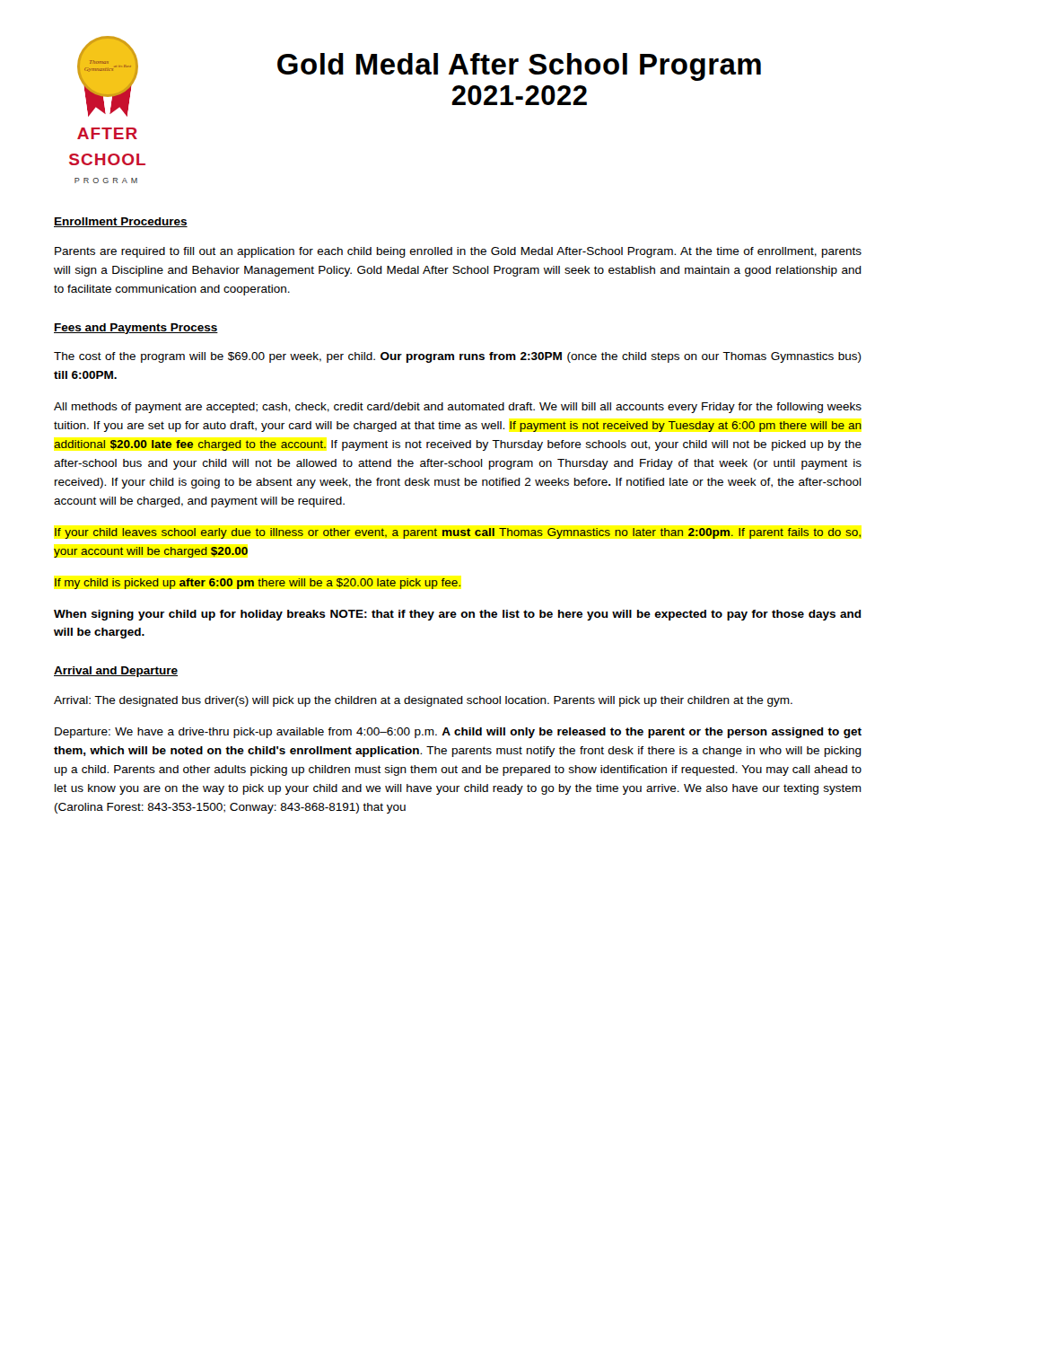Thomas
Gymnastics
at its Best
AFTER
SCHOOL
PROGRAM
Gold Medal After School Program2021-2022
Enrollment Procedures
Parents are required to fill out an application for each child being enrolled in the Gold Medal After-School Program. At the time of enrollment, parents will sign a Discipline and Behavior Management Policy. Gold Medal After School Program will seek to establish and maintain a good relationship and to facilitate communication and cooperation.
Fees and Payments Process
The cost of the program will be $69.00 per week, per child. Our program runs from 2:30PM (once the child steps on our Thomas Gymnastics bus) till 6:00PM.
All methods of payment are accepted; cash, check, credit card/debit and automated draft. We will bill all accounts every Friday for the following weeks tuition. If you are set up for auto draft, your card will be charged at that time as well. If payment is not received by Tuesday at 6:00 pm there will be an additional $20.00 late fee charged to the account. If payment is not received by Thursday before schools out, your child will not be picked up by the after-school bus and your child will not be allowed to attend the after-school program on Thursday and Friday of that week (or until payment is received). If your child is going to be absent any week, the front desk must be notified 2 weeks before. If notified late or the week of, the after-school account will be charged, and payment will be required.
If your child leaves school early due to illness or other event, a parent must call Thomas Gymnastics no later than 2:00pm. If parent fails to do so, your account will be charged $20.00
If my child is picked up after 6:00 pm there will be a $20.00 late pick up fee.
When signing your child up for holiday breaks NOTE: that if they are on the list to be here you will be expected to pay for those days and will be charged.
Arrival and Departure
Arrival: The designated bus driver(s) will pick up the children at a designated school location. Parents will pick up their children at the gym.
Departure: We have a drive-thru pick-up available from 4:00–6:00 p.m. A child will only be released to the parent or the person assigned to get them, which will be noted on the child's enrollment application. The parents must notify the front desk if there is a change in who will be picking up a child. Parents and other adults picking up children must sign them out and be prepared to show identification if requested. You may call ahead to let us know you are on the way to pick up your child and we will have your child ready to go by the time you arrive. We also have our texting system (Carolina Forest: 843-353-1500; Conway: 843-868-8191) that you